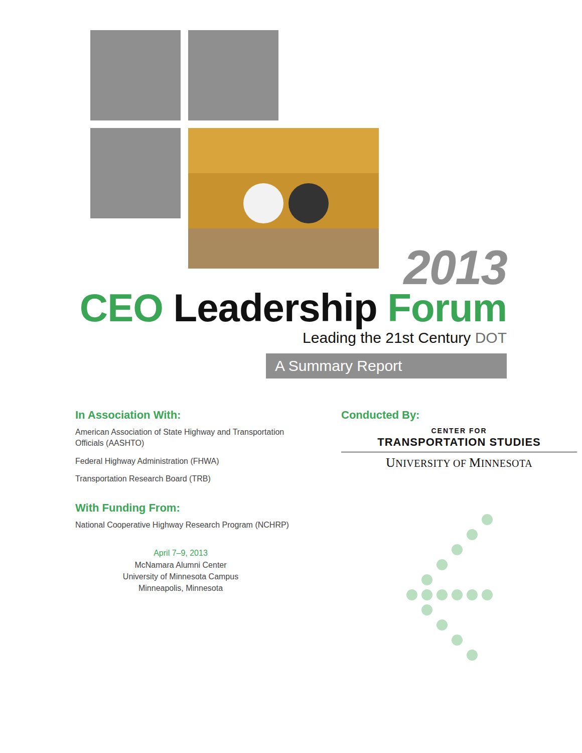2013
CEO Leadership Forum
Leading the 21st Century DOT
A Summary Report
In Association With:
American Association of State Highway and Transportation Officials (AASHTO)
Federal Highway Administration (FHWA)
Transportation Research Board (TRB)
With Funding From:
National Cooperative Highway Research Program (NCHRP)
April 7–9, 2013
McNamara Alumni Center
University of Minnesota Campus
Minneapolis, Minnesota
Conducted By:
CENTER FOR
TRANSPORTATION STUDIES
UNIVERSITY OF MINNESOTA